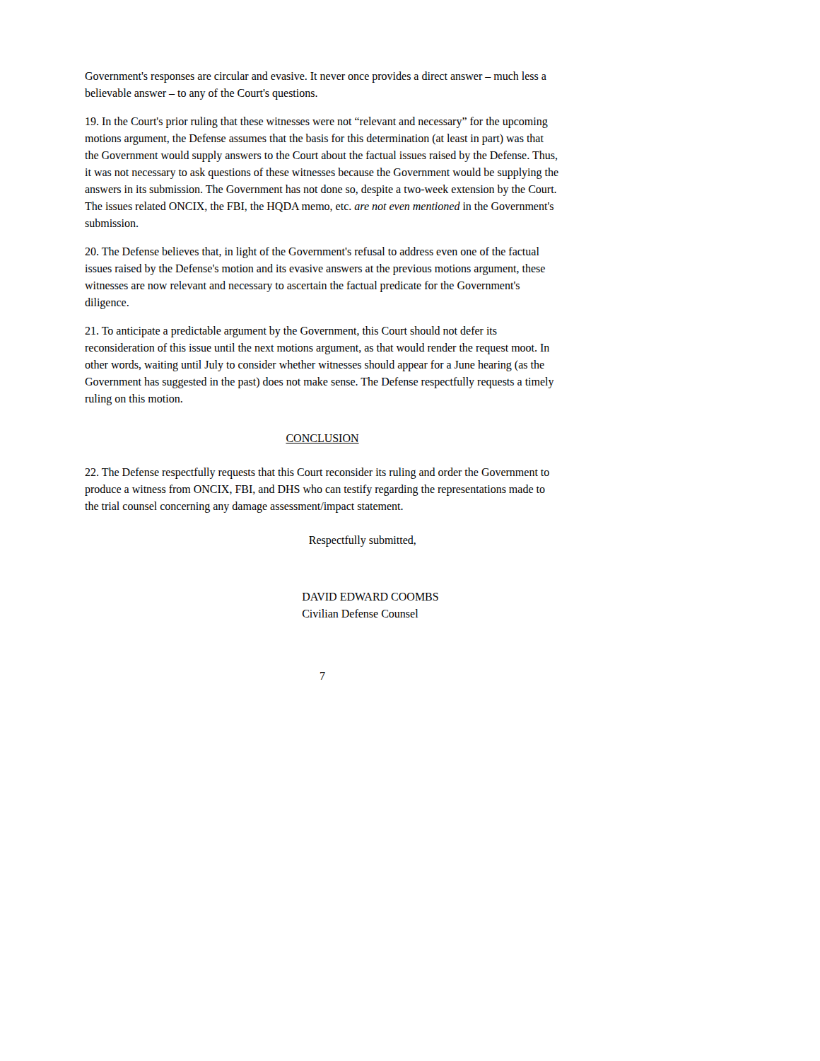Government's responses are circular and evasive. It never once provides a direct answer – much less a believable answer – to any of the Court's questions.
19. In the Court's prior ruling that these witnesses were not “relevant and necessary” for the upcoming motions argument, the Defense assumes that the basis for this determination (at least in part) was that the Government would supply answers to the Court about the factual issues raised by the Defense. Thus, it was not necessary to ask questions of these witnesses because the Government would be supplying the answers in its submission. The Government has not done so, despite a two-week extension by the Court. The issues related ONCIX, the FBI, the HQDA memo, etc. are not even mentioned in the Government's submission.
20. The Defense believes that, in light of the Government's refusal to address even one of the factual issues raised by the Defense's motion and its evasive answers at the previous motions argument, these witnesses are now relevant and necessary to ascertain the factual predicate for the Government's diligence.
21. To anticipate a predictable argument by the Government, this Court should not defer its reconsideration of this issue until the next motions argument, as that would render the request moot. In other words, waiting until July to consider whether witnesses should appear for a June hearing (as the Government has suggested in the past) does not make sense. The Defense respectfully requests a timely ruling on this motion.
CONCLUSION
22. The Defense respectfully requests that this Court reconsider its ruling and order the Government to produce a witness from ONCIX, FBI, and DHS who can testify regarding the representations made to the trial counsel concerning any damage assessment/impact statement.
Respectfully submitted,
DAVID EDWARD COOMBS
Civilian Defense Counsel
7